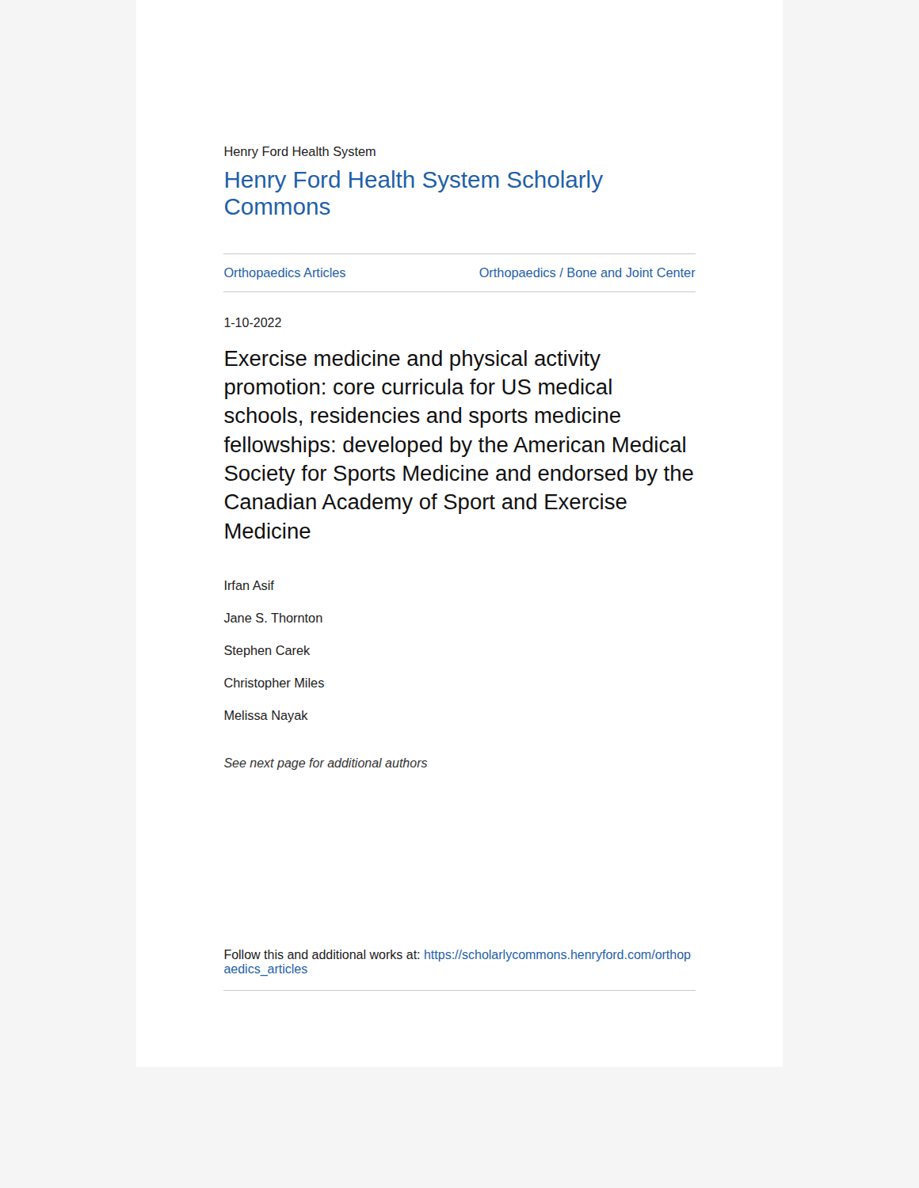Henry Ford Health System
Henry Ford Health System Scholarly Commons
Orthopaedics Articles Orthopaedics / Bone and Joint Center
1-10-2022
Exercise medicine and physical activity promotion: core curricula for US medical schools, residencies and sports medicine fellowships: developed by the American Medical Society for Sports Medicine and endorsed by the Canadian Academy of Sport and Exercise Medicine
Irfan Asif
Jane S. Thornton
Stephen Carek
Christopher Miles
Melissa Nayak
See next page for additional authors
Follow this and additional works at: https://scholarlycommons.henryford.com/orthopaedics_articles